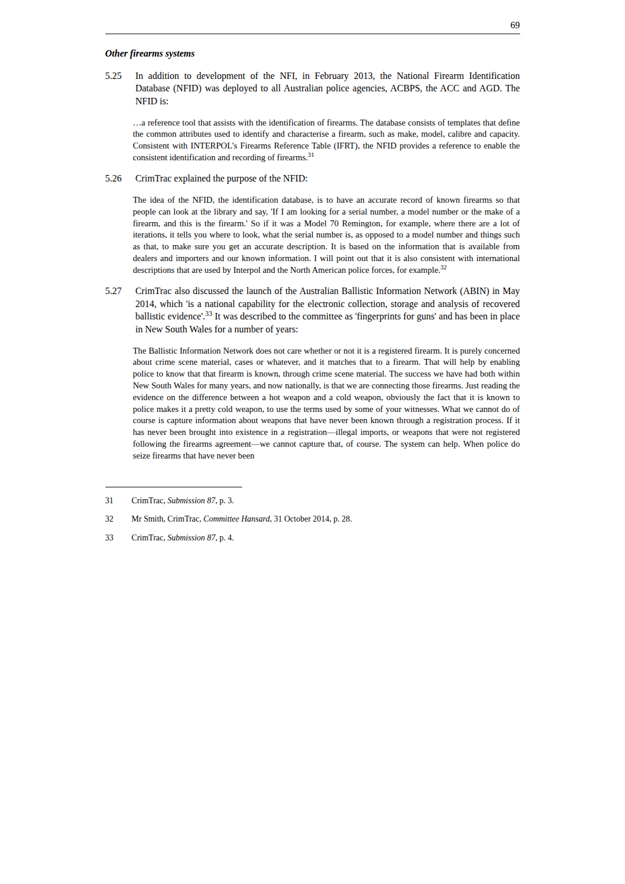69
Other firearms systems
5.25
In addition to development of the NFI, in February 2013, the National Firearm Identification Database (NFID) was deployed to all Australian police agencies, ACBPS, the ACC and AGD. The NFID is:
…a reference tool that assists with the identification of firearms. The database consists of templates that define the common attributes used to identify and characterise a firearm, such as make, model, calibre and capacity. Consistent with INTERPOL's Firearms Reference Table (IFRT), the NFID provides a reference to enable the consistent identification and recording of firearms.31
5.26
CrimTrac explained the purpose of the NFID:
The idea of the NFID, the identification database, is to have an accurate record of known firearms so that people can look at the library and say, 'If I am looking for a serial number, a model number or the make of a firearm, and this is the firearm.' So if it was a Model 70 Remington, for example, where there are a lot of iterations, it tells you where to look, what the serial number is, as opposed to a model number and things such as that, to make sure you get an accurate description. It is based on the information that is available from dealers and importers and our known information. I will point out that it is also consistent with international descriptions that are used by Interpol and the North American police forces, for example.32
5.27
CrimTrac also discussed the launch of the Australian Ballistic Information Network (ABIN) in May 2014, which 'is a national capability for the electronic collection, storage and analysis of recovered ballistic evidence'.33 It was described to the committee as 'fingerprints for guns' and has been in place in New South Wales for a number of years:
The Ballistic Information Network does not care whether or not it is a registered firearm. It is purely concerned about crime scene material, cases or whatever, and it matches that to a firearm. That will help by enabling police to know that that firearm is known, through crime scene material. The success we have had both within New South Wales for many years, and now nationally, is that we are connecting those firearms. Just reading the evidence on the difference between a hot weapon and a cold weapon, obviously the fact that it is known to police makes it a pretty cold weapon, to use the terms used by some of your witnesses. What we cannot do of course is capture information about weapons that have never been known through a registration process. If it has never been brought into existence in a registration—illegal imports, or weapons that were not registered following the firearms agreement—we cannot capture that, of course. The system can help. When police do seize firearms that have never been
31
CrimTrac, Submission 87, p. 3.
32
Mr Smith, CrimTrac, Committee Hansard, 31 October 2014, p. 28.
33
CrimTrac, Submission 87, p. 4.